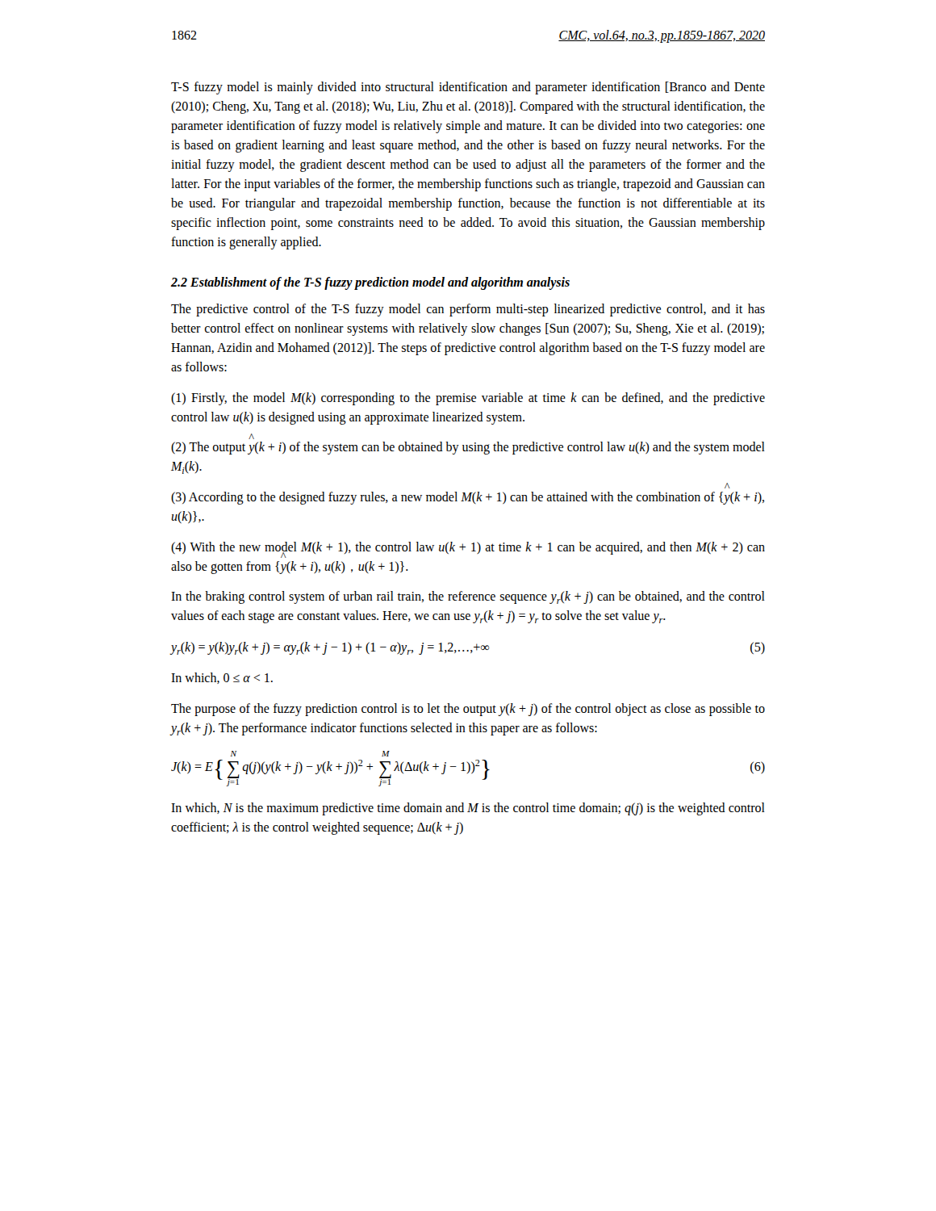1862 CMC, vol.64, no.3, pp.1859-1867, 2020
T-S fuzzy model is mainly divided into structural identification and parameter identification [Branco and Dente (2010); Cheng, Xu, Tang et al. (2018); Wu, Liu, Zhu et al. (2018)]. Compared with the structural identification, the parameter identification of fuzzy model is relatively simple and mature. It can be divided into two categories: one is based on gradient learning and least square method, and the other is based on fuzzy neural networks. For the initial fuzzy model, the gradient descent method can be used to adjust all the parameters of the former and the latter. For the input variables of the former, the membership functions such as triangle, trapezoid and Gaussian can be used. For triangular and trapezoidal membership function, because the function is not differentiable at its specific inflection point, some constraints need to be added. To avoid this situation, the Gaussian membership function is generally applied.
2.2 Establishment of the T-S fuzzy prediction model and algorithm analysis
The predictive control of the T-S fuzzy model can perform multi-step linearized predictive control, and it has better control effect on nonlinear systems with relatively slow changes [Sun (2007); Su, Sheng, Xie et al. (2019); Hannan, Azidin and Mohamed (2012)]. The steps of predictive control algorithm based on the T-S fuzzy model are as follows:
(1) Firstly, the model M(k) corresponding to the premise variable at time k can be defined, and the predictive control law u(k) is designed using an approximate linearized system.
(2) The output y(k + i) of the system can be obtained by using the predictive control law u(k) and the system model Mi(k).
(3) According to the designed fuzzy rules, a new model M(k + 1) can be attained with the combination of {y(k + i), u(k)},.
(4) With the new model M(k + 1), the control law u(k + 1) at time k + 1 can be acquired, and then M(k + 2) can also be gotten from {y(k + i), u(k)，u(k + 1)}.
In the braking control system of urban rail train, the reference sequence yr(k + j) can be obtained, and the control values of each stage are constant values. Here, we can use yr(k + j) = yr to solve the set value yr.
yr(k) = y(k)yr(k + j) = αyr(k + j − 1) + (1 − α)yr, j = 1,2,…,+∞
(5)
In which, 0 ≤ α < 1.
The purpose of the fuzzy prediction control is to let the output y(k + j) of the control object as close as possible to yr(k + j). The performance indicator functions selected in this paper are as follows:
J(k) = E{N∑j=1 q(j)(y(k + j) − y(k + j))2 + M∑j=1 λ(Δu(k + j − 1))2}
(6)
In which, N is the maximum predictive time domain and M is the control time domain; q(j) is the weighted control coefficient; λ is the control weighted sequence; Δu(k + j)